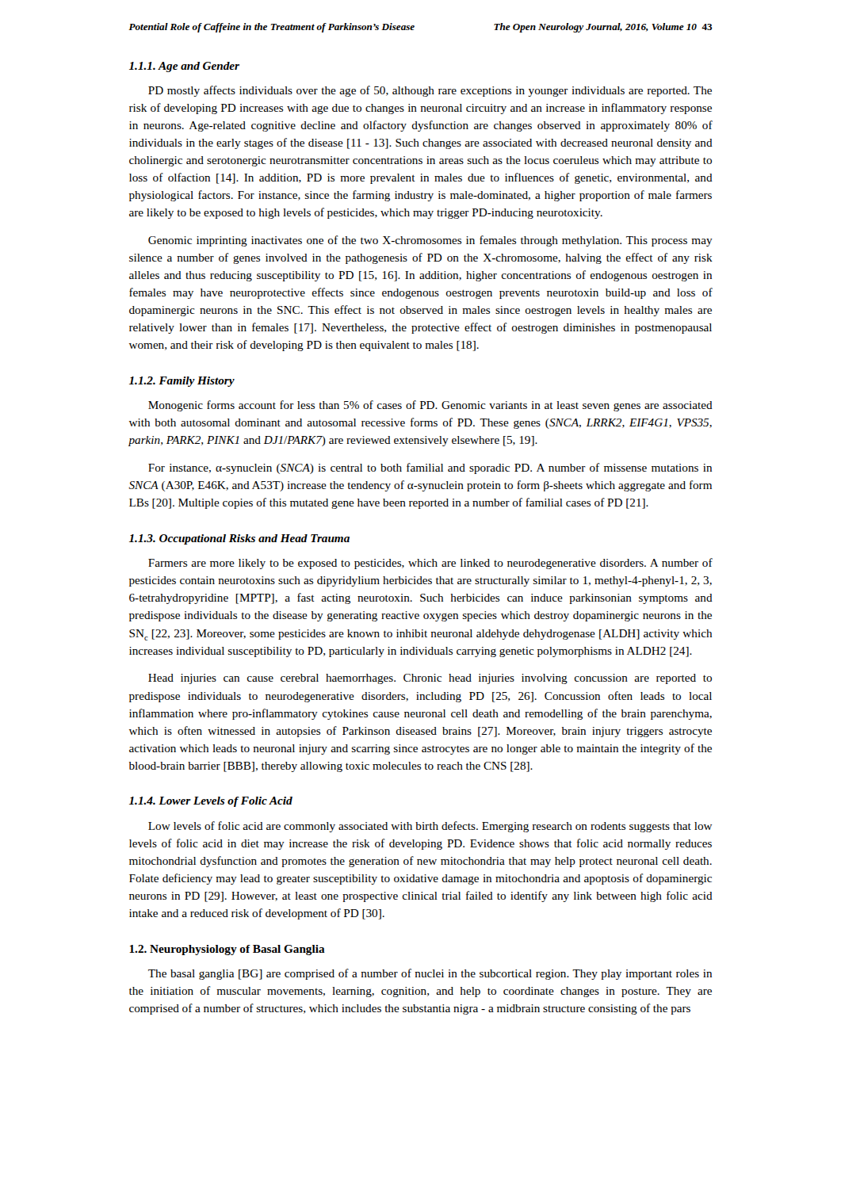Potential Role of Caffeine in the Treatment of Parkinson’s Disease The Open Neurology Journal, 2016, Volume 1043
1.1.1. Age and Gender
PD mostly affects individuals over the age of 50, although rare exceptions in younger individuals are reported. The risk of developing PD increases with age due to changes in neuronal circuitry and an increase in inflammatory response in neurons. Age-related cognitive decline and olfactory dysfunction are changes observed in approximately 80% of individuals in the early stages of the disease [11 - 13]. Such changes are associated with decreased neuronal density and cholinergic and serotonergic neurotransmitter concentrations in areas such as the locus coeruleus which may attribute to loss of olfaction [14]. In addition, PD is more prevalent in males due to influences of genetic, environmental, and physiological factors. For instance, since the farming industry is male-dominated, a higher proportion of male farmers are likely to be exposed to high levels of pesticides, which may trigger PD-inducing neurotoxicity.
Genomic imprinting inactivates one of the two X-chromosomes in females through methylation. This process may silence a number of genes involved in the pathogenesis of PD on the X-chromosome, halving the effect of any risk alleles and thus reducing susceptibility to PD [15, 16]. In addition, higher concentrations of endogenous oestrogen in females may have neuroprotective effects since endogenous oestrogen prevents neurotoxin build-up and loss of dopaminergic neurons in the SNC. This effect is not observed in males since oestrogen levels in healthy males are relatively lower than in females [17]. Nevertheless, the protective effect of oestrogen diminishes in postmenopausal women, and their risk of developing PD is then equivalent to males [18].
1.1.2. Family History
Monogenic forms account for less than 5% of cases of PD. Genomic variants in at least seven genes are associated with both autosomal dominant and autosomal recessive forms of PD. These genes (SNCA, LRRK2, EIF4G1, VPS35, parkin, PARK2, PINK1 and DJ1/PARK7) are reviewed extensively elsewhere [5, 19].
For instance, α-synuclein (SNCA) is central to both familial and sporadic PD. A number of missense mutations in SNCA (A30P, E46K, and A53T) increase the tendency of α-synuclein protein to form β-sheets which aggregate and form LBs [20]. Multiple copies of this mutated gene have been reported in a number of familial cases of PD [21].
1.1.3. Occupational Risks and Head Trauma
Farmers are more likely to be exposed to pesticides, which are linked to neurodegenerative disorders. A number of pesticides contain neurotoxins such as dipyridylium herbicides that are structurally similar to 1, methyl-4-phenyl-1, 2, 3, 6-tetrahydropyridine [MPTP], a fast acting neurotoxin. Such herbicides can induce parkinsonian symptoms and predispose individuals to the disease by generating reactive oxygen species which destroy dopaminergic neurons in the SNc [22, 23]. Moreover, some pesticides are known to inhibit neuronal aldehyde dehydrogenase [ALDH] activity which increases individual susceptibility to PD, particularly in individuals carrying genetic polymorphisms in ALDH2 [24].
Head injuries can cause cerebral haemorrhages. Chronic head injuries involving concussion are reported to predispose individuals to neurodegenerative disorders, including PD [25, 26]. Concussion often leads to local inflammation where pro-inflammatory cytokines cause neuronal cell death and remodelling of the brain parenchyma, which is often witnessed in autopsies of Parkinson diseased brains [27]. Moreover, brain injury triggers astrocyte activation which leads to neuronal injury and scarring since astrocytes are no longer able to maintain the integrity of the blood-brain barrier [BBB], thereby allowing toxic molecules to reach the CNS [28].
1.1.4. Lower Levels of Folic Acid
Low levels of folic acid are commonly associated with birth defects. Emerging research on rodents suggests that low levels of folic acid in diet may increase the risk of developing PD. Evidence shows that folic acid normally reduces mitochondrial dysfunction and promotes the generation of new mitochondria that may help protect neuronal cell death. Folate deficiency may lead to greater susceptibility to oxidative damage in mitochondria and apoptosis of dopaminergic neurons in PD [29]. However, at least one prospective clinical trial failed to identify any link between high folic acid intake and a reduced risk of development of PD [30].
1.2. Neurophysiology of Basal Ganglia
The basal ganglia [BG] are comprised of a number of nuclei in the subcortical region. They play important roles in the initiation of muscular movements, learning, cognition, and help to coordinate changes in posture. They are comprised of a number of structures, which includes the substantia nigra - a midbrain structure consisting of the pars